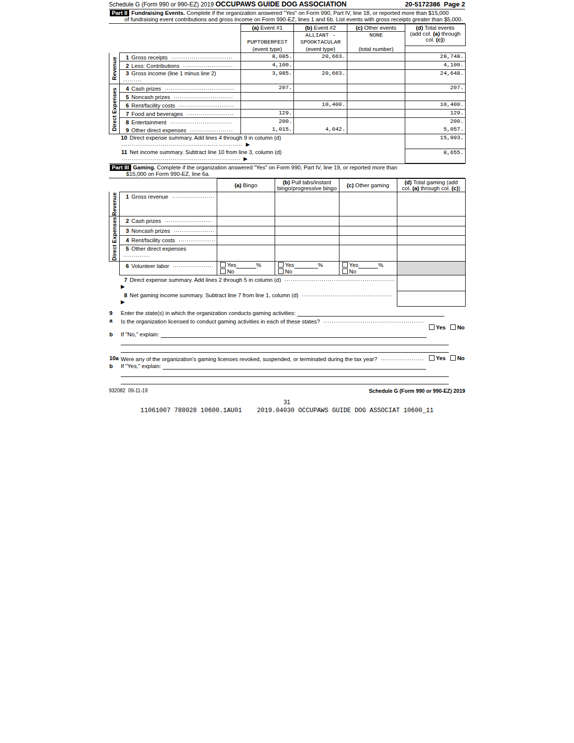Schedule G (Form 990 or 990-EZ) 2019 OCCUPAWS GUIDE DOG ASSOCIATION
20-5172386 Page 2
Part II Fundraising Events. Complete if the organization answered "Yes" on Form 990, Part IV, line 18, or reported more than $15,000
of fundraising event contributions and gross income on Form 990-EZ, lines 1 and 6b. List events with gross receipts greater than $5,000.
| | | (a) Event #1 | (b) Event #2 | (c) Other events | (d) Total events (add col. (a) through col. (c) ) |
| | | ALLIANT - | NONE |
| | PUPTOBERFEST | SPOOKTACULAR | |
| | (event type) | (event type) | (total number) | |
| Revenue | 1 Gross receipts ................................. | 8,085. | 20,663. | | 28,748. |
| 2 Less: Contributions .......................... | 4,100. | | | 4,100. |
| 3 Gross income (line 1 minus line 2) ......... | 3,985. | 20,663. | | 24,648. |
| Direct Expenses | 4 Cash prizes ..................................... | 207. | | | 207. |
| 5 Noncash prizes .............................. | | | | |
| 6 Rent/facility costs ........................... | | 10,400. | | 10,400. |
| 7 Food and beverages ....................... | 129. | | | 129. |
| 8 Entertainment ................................ | 200. | | | 200. |
| 9 Other direct expenses ..................... | 1,015. | 4,042. | | 5,057. |
| | 10 Direct expense summary. Add lines 4 through 9 in column (d) ................................................................. ► | 15,993. |
| | 11 Net income summary. Subtract line 10 from line 3, column (d) ............................................................... ► | 8,655. |
Part III Gaming. Complete if the organization answered "Yes" on Form 990, Part IV, line 19, or reported more than
$15,000 on Form 990-EZ, line 6a.
| | | (a) Bingo | (b) Pull tabs/instant bingo/progressive bingo | (c) Other gaming | (d) Total gaming (add col. (a) through col. (c) ) |
| Revenue | 1 Gross revenue .............................. | | | | |
| Direct Expenses | 2 Cash prizes .................................. | | | | |
| 3 Noncash prizes ............................. | | | | |
| 4 Rent/facility costs ........................... | | | | |
| 5 Other direct expenses ..................... | | | | |
| | 6 Volunteer labor .............................. | Yes % No | Yes % No | Yes % No | |
| | 7 Direct expense summary. Add lines 2 through 5 in column (d) .............................................................. ► | |
| | 8 Net gaming income summary. Subtract line 7 from line 1, column (d) ................................................. ► | |
| 9 | Enter the state(s) in which the organization conducts gaming activities: |
| a | Is the organization licensed to conduct gaming activities in each of these states? ................................................. Yes No |
| b | If "No," explain: |
| 10a | Were any of the organization's gaming licenses revoked, suspended, or terminated during the tax year? ..................... Yes No |
| b | If "Yes," explain: |
932082 09-11-19
Schedule G (Form 990 or 990-EZ) 2019
31
11061007 788028 10600.1AU01 2019.04030 OCCUPAWS GUIDE DOG ASSOCIAT 10600_11